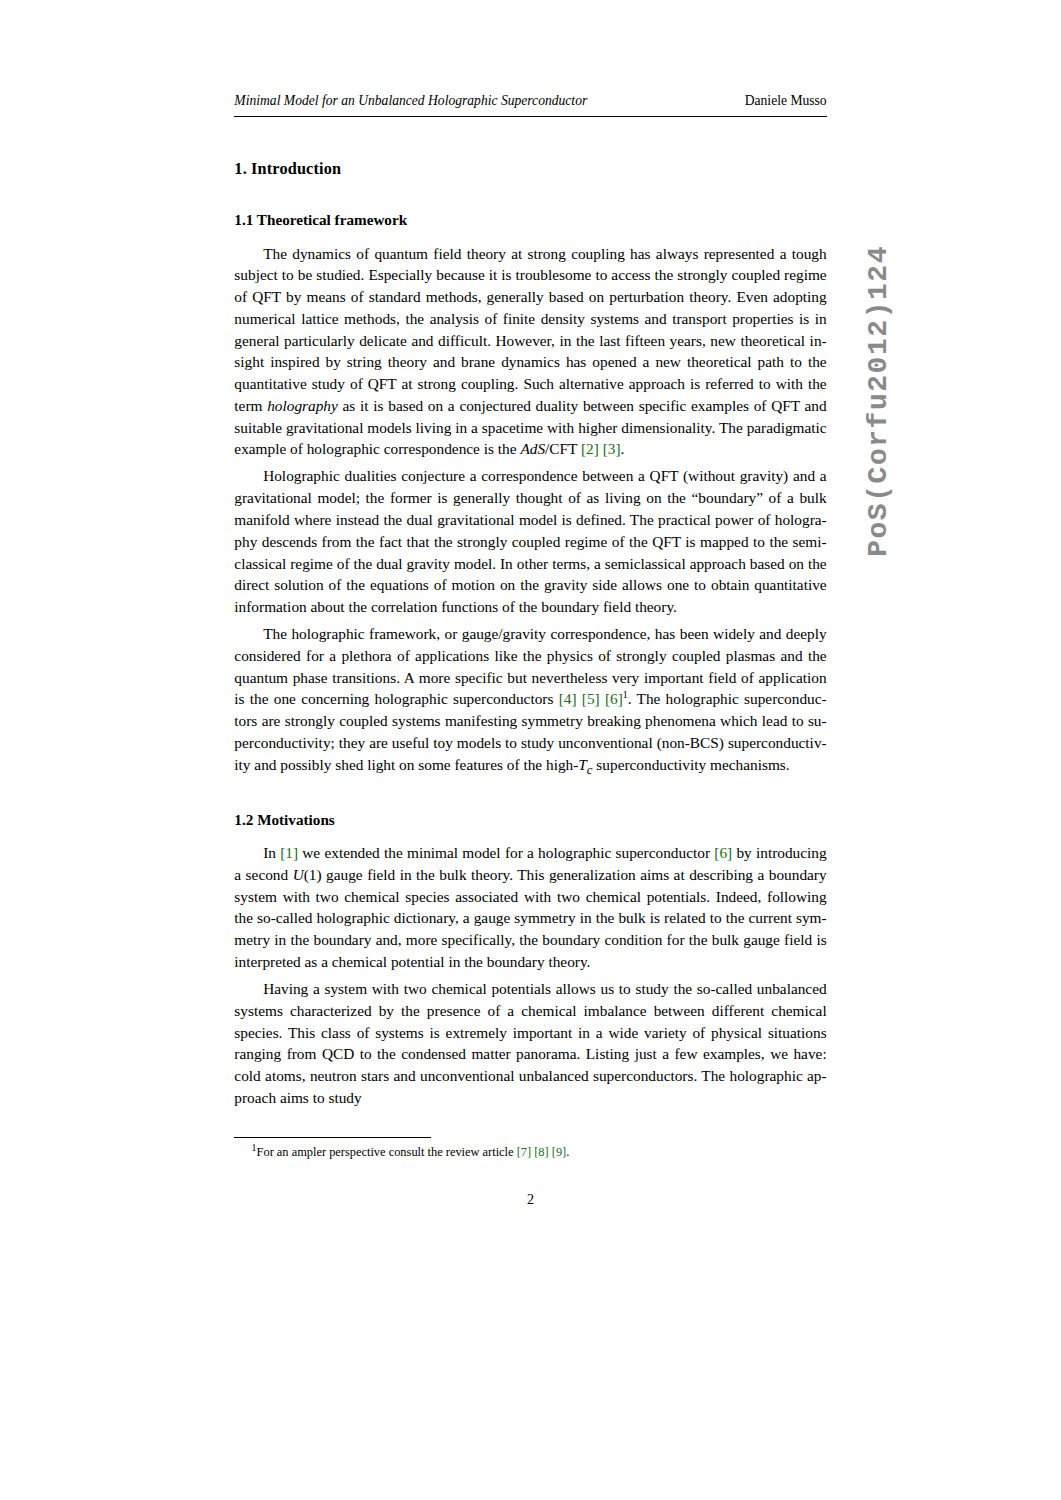Minimal Model for an Unbalanced Holographic Superconductor Daniele Musso
PoS(Corfu2012)124
1. Introduction
1.1 Theoretical framework
The dynamics of quantum field theory at strong coupling has always represented a tough subject to be studied. Especially because it is troublesome to access the strongly coupled regime of QFT by means of standard methods, generally based on perturbation theory. Even adopting numerical lattice methods, the analysis of finite density systems and transport properties is in general particularly delicate and difficult. However, in the last fifteen years, new theoretical insight inspired by string theory and brane dynamics has opened a new theoretical path to the quantitative study of QFT at strong coupling. Such alternative approach is referred to with the term holography as it is based on a conjectured duality between specific examples of QFT and suitable gravitational models living in a spacetime with higher dimensionality. The paradigmatic example of holographic correspondence is the AdS/CFT [2] [3].
Holographic dualities conjecture a correspondence between a QFT (without gravity) and a gravitational model; the former is generally thought of as living on the “boundary” of a bulk manifold where instead the dual gravitational model is defined. The practical power of holography descends from the fact that the strongly coupled regime of the QFT is mapped to the semiclassical regime of the dual gravity model. In other terms, a semiclassical approach based on the direct solution of the equations of motion on the gravity side allows one to obtain quantitative information about the correlation functions of the boundary field theory.
The holographic framework, or gauge/gravity correspondence, has been widely and deeply considered for a plethora of applications like the physics of strongly coupled plasmas and the quantum phase transitions. A more specific but nevertheless very important field of application is the one concerning holographic superconductors [4] [5] [6]1. The holographic superconductors are strongly coupled systems manifesting symmetry breaking phenomena which lead to superconductivity; they are useful toy models to study unconventional (non-BCS) superconductivity and possibly shed light on some features of the high-Tc superconductivity mechanisms.
1.2 Motivations
In [1] we extended the minimal model for a holographic superconductor [6] by introducing a second U(1) gauge field in the bulk theory. This generalization aims at describing a boundary system with two chemical species associated with two chemical potentials. Indeed, following the so-called holographic dictionary, a gauge symmetry in the bulk is related to the current symmetry in the boundary and, more specifically, the boundary condition for the bulk gauge field is interpreted as a chemical potential in the boundary theory.
Having a system with two chemical potentials allows us to study the so-called unbalanced systems characterized by the presence of a chemical imbalance between different chemical species. This class of systems is extremely important in a wide variety of physical situations ranging from QCD to the condensed matter panorama. Listing just a few examples, we have: cold atoms, neutron stars and unconventional unbalanced superconductors. The holographic approach aims to study
1For an ampler perspective consult the review article [7] [8] [9].
2